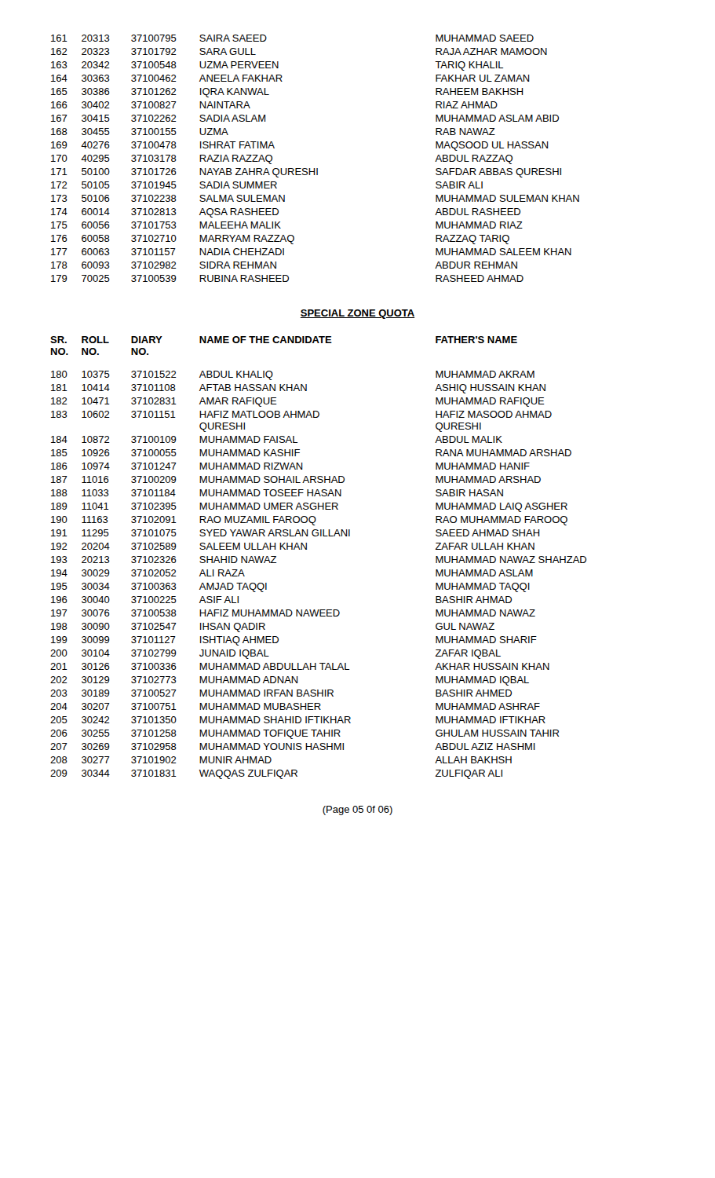| 161 | 20313 | 37100795 | SAIRA SAEED | MUHAMMAD SAEED |
| 162 | 20323 | 37101792 | SARA GULL | RAJA AZHAR MAMOON |
| 163 | 20342 | 37100548 | UZMA PERVEEN | TARIQ KHALIL |
| 164 | 30363 | 37100462 | ANEELA FAKHAR | FAKHAR UL ZAMAN |
| 165 | 30386 | 37101262 | IQRA KANWAL | RAHEEM BAKHSH |
| 166 | 30402 | 37100827 | NAINTARA | RIAZ AHMAD |
| 167 | 30415 | 37102262 | SADIA ASLAM | MUHAMMAD ASLAM ABID |
| 168 | 30455 | 37100155 | UZMA | RAB NAWAZ |
| 169 | 40276 | 37100478 | ISHRAT FATIMA | MAQSOOD UL HASSAN |
| 170 | 40295 | 37103178 | RAZIA RAZZAQ | ABDUL RAZZAQ |
| 171 | 50100 | 37101726 | NAYAB ZAHRA QURESHI | SAFDAR ABBAS QURESHI |
| 172 | 50105 | 37101945 | SADIA SUMMER | SABIR ALI |
| 173 | 50106 | 37102238 | SALMA SULEMAN | MUHAMMAD SULEMAN KHAN |
| 174 | 60014 | 37102813 | AQSA RASHEED | ABDUL RASHEED |
| 175 | 60056 | 37101753 | MALEEHA MALIK | MUHAMMAD RIAZ |
| 176 | 60058 | 37102710 | MARRYAM RAZZAQ | RAZZAQ TARIQ |
| 177 | 60063 | 37101157 | NADIA CHEHZADI | MUHAMMAD SALEEM KHAN |
| 178 | 60093 | 37102982 | SIDRA REHMAN | ABDUR REHMAN |
| 179 | 70025 | 37100539 | RUBINA RASHEED | RASHEED AHMAD |
SPECIAL ZONE QUOTA
| SR. NO. | ROLL NO. | DIARY NO. | NAME OF THE CANDIDATE | FATHER'S NAME |
| --- | --- | --- | --- | --- |
| 180 | 10375 | 37101522 | ABDUL KHALIQ | MUHAMMAD AKRAM |
| 181 | 10414 | 37101108 | AFTAB HASSAN KHAN | ASHIQ HUSSAIN KHAN |
| 182 | 10471 | 37102831 | AMAR RAFIQUE | MUHAMMAD RAFIQUE |
| 183 | 10602 | 37101151 | HAFIZ MATLOOB AHMAD QURESHI | HAFIZ MASOOD AHMAD QURESHI |
| 184 | 10872 | 37100109 | MUHAMMAD FAISAL | ABDUL MALIK |
| 185 | 10926 | 37100055 | MUHAMMAD KASHIF | RANA MUHAMMAD ARSHAD |
| 186 | 10974 | 37101247 | MUHAMMAD RIZWAN | MUHAMMAD HANIF |
| 187 | 11016 | 37100209 | MUHAMMAD SOHAIL ARSHAD | MUHAMMAD ARSHAD |
| 188 | 11033 | 37101184 | MUHAMMAD TOSEEF HASAN | SABIR HASAN |
| 189 | 11041 | 37102395 | MUHAMMAD UMER ASGHER | MUHAMMAD LAIQ ASGHER |
| 190 | 11163 | 37102091 | RAO MUZAMIL FAROOQ | RAO MUHAMMAD FAROOQ |
| 191 | 11295 | 37101075 | SYED YAWAR ARSLAN GILLANI | SAEED AHMAD SHAH |
| 192 | 20204 | 37102589 | SALEEM ULLAH KHAN | ZAFAR ULLAH KHAN |
| 193 | 20213 | 37102326 | SHAHID NAWAZ | MUHAMMAD NAWAZ SHAHZAD |
| 194 | 30029 | 37102052 | ALI RAZA | MUHAMMAD ASLAM |
| 195 | 30034 | 37100363 | AMJAD TAQQI | MUHAMMAD TAQQI |
| 196 | 30040 | 37100225 | ASIF ALI | BASHIR AHMAD |
| 197 | 30076 | 37100538 | HAFIZ MUHAMMAD NAWEED | MUHAMMAD NAWAZ |
| 198 | 30090 | 37102547 | IHSAN QADIR | GUL NAWAZ |
| 199 | 30099 | 37101127 | ISHTIAQ AHMED | MUHAMMAD SHARIF |
| 200 | 30104 | 37102799 | JUNAID IQBAL | ZAFAR IQBAL |
| 201 | 30126 | 37100336 | MUHAMMAD ABDULLAH TALAL | AKHAR HUSSAIN KHAN |
| 202 | 30129 | 37102773 | MUHAMMAD ADNAN | MUHAMMAD IQBAL |
| 203 | 30189 | 37100527 | MUHAMMAD IRFAN BASHIR | BASHIR AHMED |
| 204 | 30207 | 37100751 | MUHAMMAD MUBASHER | MUHAMMAD ASHRAF |
| 205 | 30242 | 37101350 | MUHAMMAD SHAHID IFTIKHAR | MUHAMMAD IFTIKHAR |
| 206 | 30255 | 37101258 | MUHAMMAD TOFIQUE TAHIR | GHULAM HUSSAIN TAHIR |
| 207 | 30269 | 37102958 | MUHAMMAD YOUNIS HASHMI | ABDUL AZIZ HASHMI |
| 208 | 30277 | 37101902 | MUNIR AHMAD | ALLAH BAKHSH |
| 209 | 30344 | 37101831 | WAQQAS ZULFIQAR | ZULFIQAR ALI |
(Page 05 0f 06)